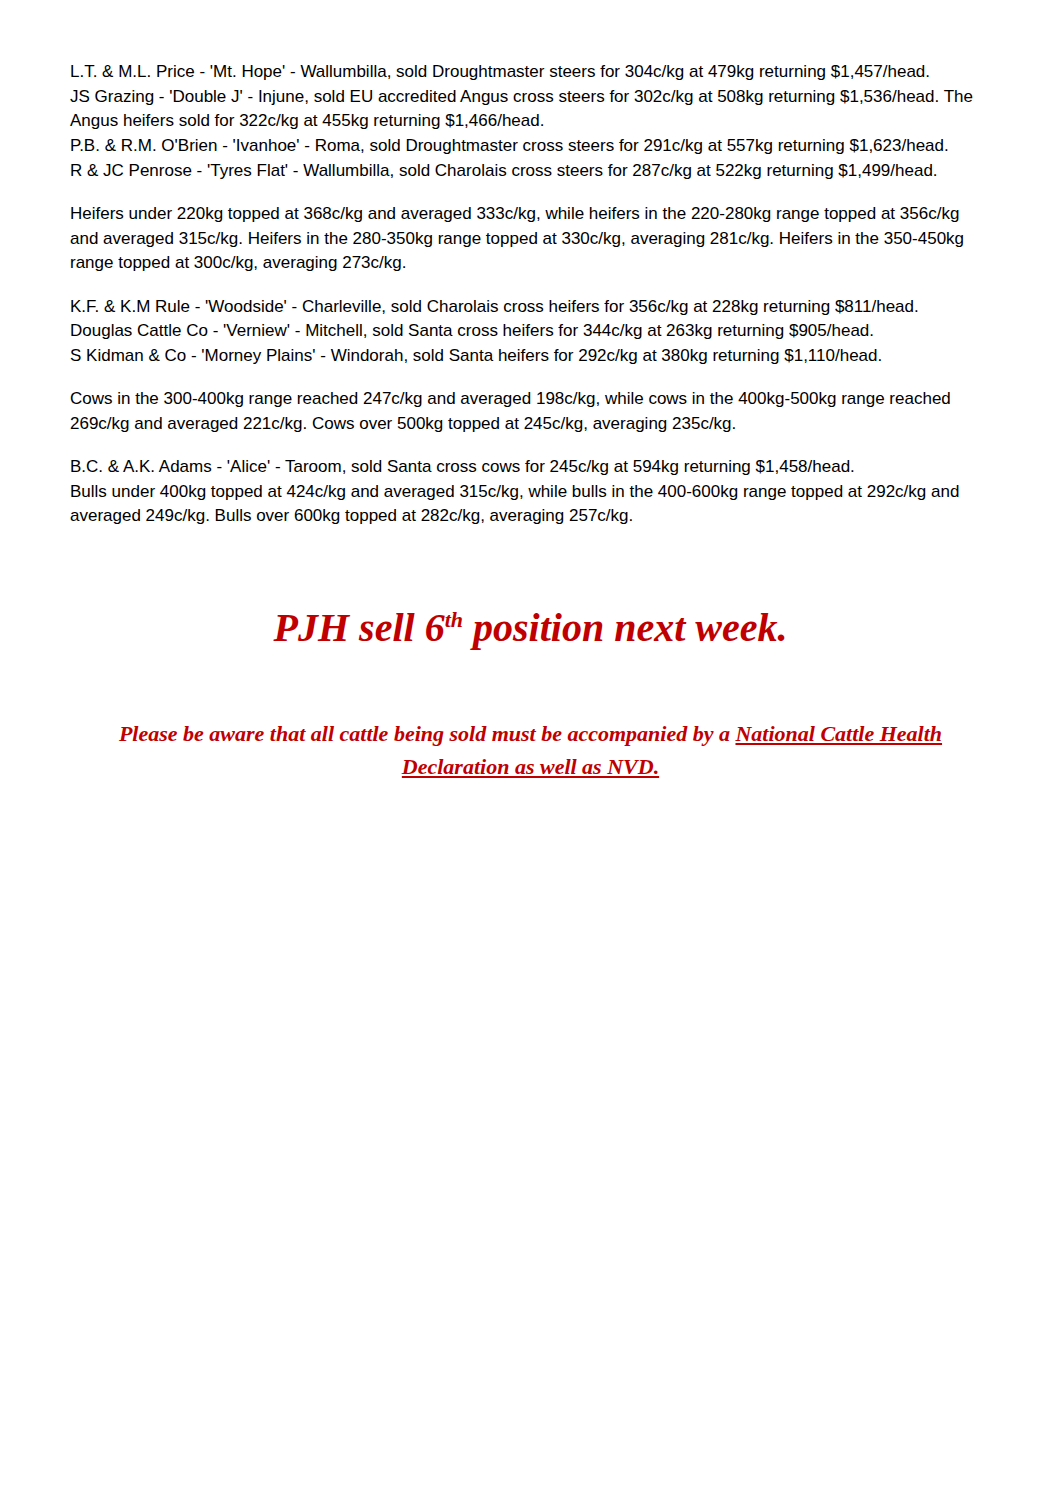L.T. & M.L. Price - 'Mt. Hope' - Wallumbilla, sold Droughtmaster steers for 304c/kg at 479kg returning $1,457/head.
JS Grazing - 'Double J' - Injune, sold EU accredited Angus cross steers for 302c/kg at 508kg returning $1,536/head. The Angus heifers sold for 322c/kg at 455kg returning $1,466/head.
P.B. & R.M. O'Brien - 'Ivanhoe' - Roma, sold Droughtmaster cross steers for 291c/kg at 557kg returning $1,623/head.
R & JC Penrose - 'Tyres Flat' - Wallumbilla, sold Charolais cross steers for 287c/kg at 522kg returning $1,499/head.
Heifers under 220kg topped at 368c/kg and averaged 333c/kg, while heifers in the 220-280kg range topped at 356c/kg and averaged 315c/kg. Heifers in the 280-350kg range topped at 330c/kg, averaging 281c/kg. Heifers in the 350-450kg range topped at 300c/kg, averaging 273c/kg.
K.F. & K.M Rule - 'Woodside' - Charleville, sold Charolais cross heifers for 356c/kg at 228kg returning $811/head.
Douglas Cattle Co - 'Verniew' - Mitchell, sold Santa cross heifers for 344c/kg at 263kg returning $905/head.
S Kidman & Co - 'Morney Plains' - Windorah, sold Santa heifers for 292c/kg at 380kg returning $1,110/head.
Cows in the 300-400kg range reached 247c/kg and averaged 198c/kg, while cows in the 400kg-500kg range reached 269c/kg and averaged 221c/kg. Cows over 500kg topped at 245c/kg, averaging 235c/kg.
B.C. & A.K. Adams - 'Alice' - Taroom, sold Santa cross cows for 245c/kg at 594kg returning $1,458/head.
Bulls under 400kg topped at 424c/kg and averaged 315c/kg, while bulls in the 400-600kg range topped at 292c/kg and averaged 249c/kg. Bulls over 600kg topped at 282c/kg, averaging 257c/kg.
PJH sell 6th position next week.
Please be aware that all cattle being sold must be accompanied by a National Cattle Health Declaration as well as NVD.